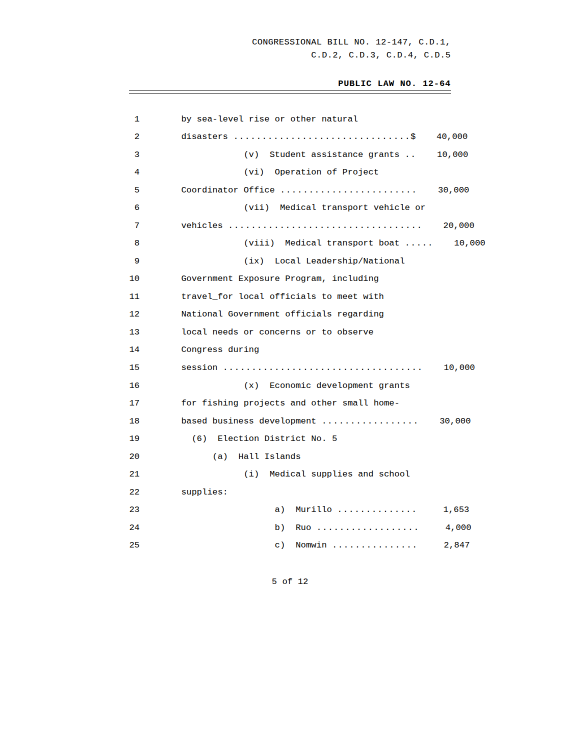CONGRESSIONAL BILL NO. 12-147, C.D.1,
C.D.2, C.D.3, C.D.4, C.D.5
PUBLIC LAW NO. 12-64
| 1 | by sea-level rise or other natural |
| 2 | disasters ............................... $ 40,000 |
| 3 | (v) Student assistance grants .. 10,000 |
| 4 | (vi) Operation of Project |
| 5 | Coordinator Office ........................ 30,000 |
| 6 | (vii) Medical transport vehicle or |
| 7 | vehicles .................................. 20,000 |
| 8 | (viii) Medical transport boat ..... 10,000 |
| 9 | (ix) Local Leadership/National |
| 10 | Government Exposure Program, including |
| 11 | travel_for local officials to meet with |
| 12 | National Government officials regarding |
| 13 | local needs or concerns or to observe |
| 14 | Congress during |
| 15 | session ................................... 10,000 |
| 16 | (x) Economic development grants |
| 17 | for fishing projects and other small home- |
| 18 | based business development ................. 30,000 |
| 19 | (6) Election District No. 5 |
| 20 | (a) Hall Islands |
| 21 | (i) Medical supplies and school |
| 22 | supplies: |
| 23 | a) Murillo .............. 1,653 |
| 24 | b) Ruo .................. 4,000 |
| 25 | c) Nomwin ............... 2,847 |
5 of 12